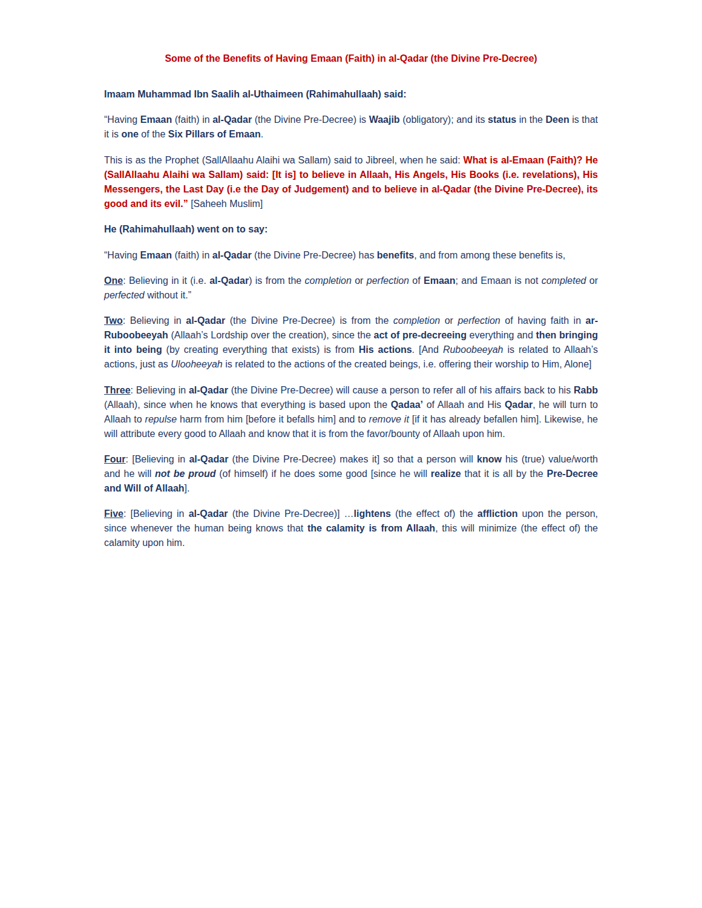Some of the Benefits of Having Emaan (Faith) in al-Qadar (the Divine Pre-Decree)
Imaam Muhammad Ibn Saalih al-Uthaimeen (Rahimahullaah) said:
“Having Emaan (faith) in al-Qadar (the Divine Pre-Decree) is Waajib (obligatory); and its status in the Deen is that it is one of the Six Pillars of Emaan.
This is as the Prophet (SallAllaahu Alaihi wa Sallam) said to Jibreel, when he said: What is al-Emaan (Faith)? He (SallAllaahu Alaihi wa Sallam) said: [It is] to believe in Allaah, His Angels, His Books (i.e. revelations), His Messengers, the Last Day (i.e the Day of Judgement) and to believe in al-Qadar (the Divine Pre-Decree), its good and its evil.” [Saheeh Muslim]
He (Rahimahullaah) went on to say:
“Having Emaan (faith) in al-Qadar (the Divine Pre-Decree) has benefits, and from among these benefits is,
One: Believing in it (i.e. al-Qadar) is from the completion or perfection of Emaan; and Emaan is not completed or perfected without it.”
Two: Believing in al-Qadar (the Divine Pre-Decree) is from the completion or perfection of having faith in ar-Ruboobeeyah (Allaah’s Lordship over the creation), since the act of pre-decreeing everything and then bringing it into being (by creating everything that exists) is from His actions. [And Ruboobeeyah is related to Allaah’s actions, just as Ulooheeyah is related to the actions of the created beings, i.e. offering their worship to Him, Alone]
Three: Believing in al-Qadar (the Divine Pre-Decree) will cause a person to refer all of his affairs back to his Rabb (Allaah), since when he knows that everything is based upon the Qadaa’ of Allaah and His Qadar, he will turn to Allaah to repulse harm from him [before it befalls him] and to remove it [if it has already befallen him]. Likewise, he will attribute every good to Allaah and know that it is from the favor/bounty of Allaah upon him.
Four: [Believing in al-Qadar (the Divine Pre-Decree) makes it] so that a person will know his (true) value/worth and he will not be proud (of himself) if he does some good [since he will realize that it is all by the Pre-Decree and Will of Allaah].
Five: [Believing in al-Qadar (the Divine Pre-Decree)] …lightens (the effect of) the affliction upon the person, since whenever the human being knows that the calamity is from Allaah, this will minimize (the effect of) the calamity upon him.